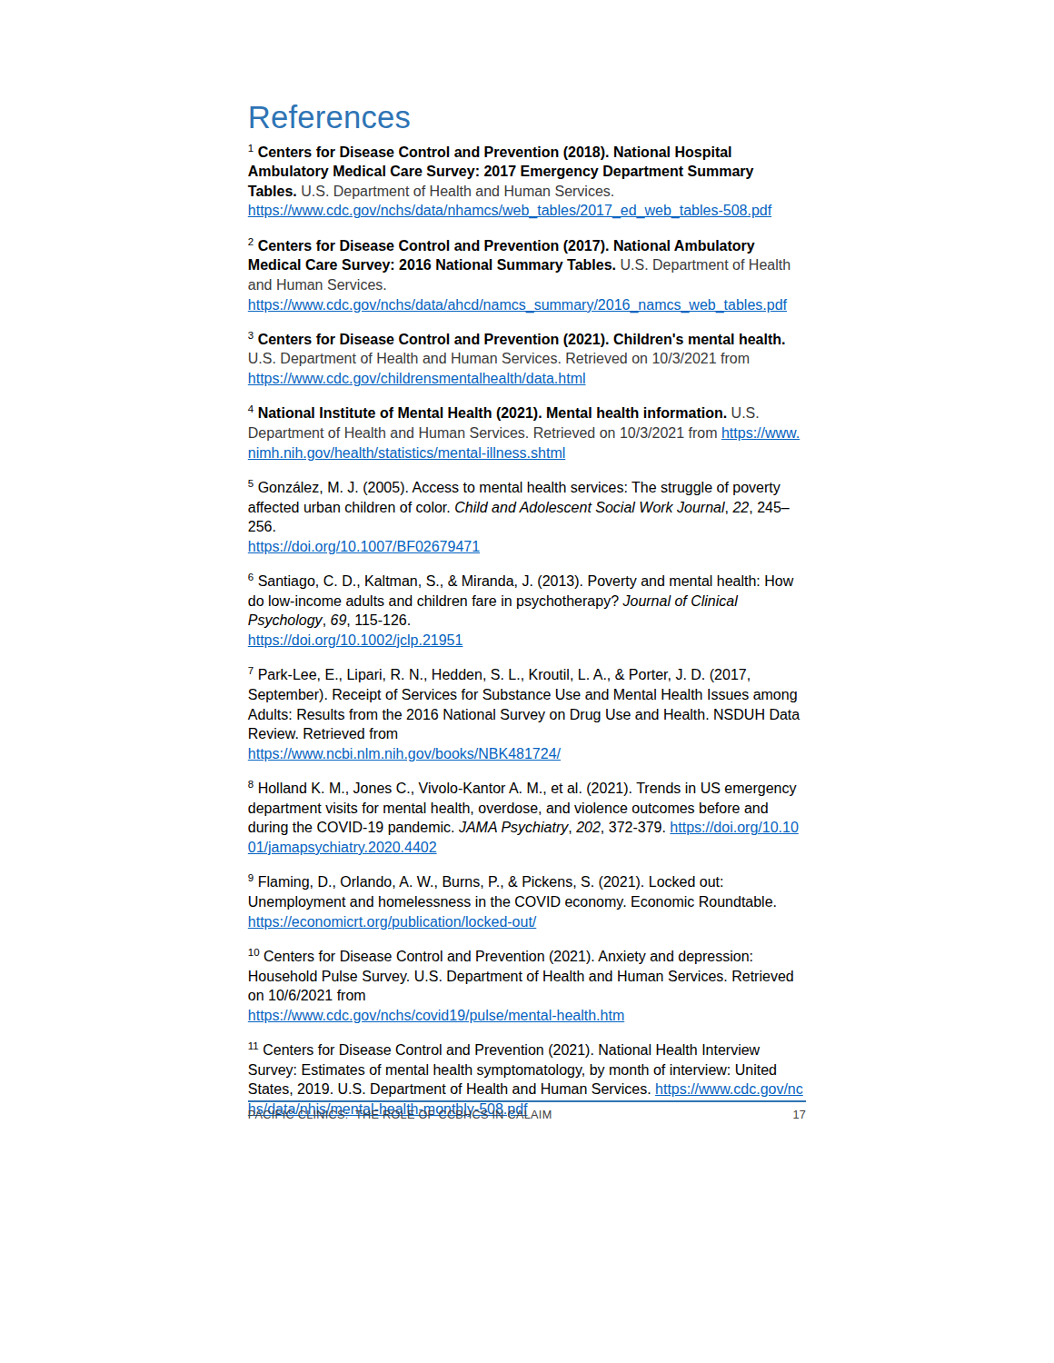References
1 Centers for Disease Control and Prevention (2018). National Hospital Ambulatory Medical Care Survey: 2017 Emergency Department Summary Tables. U.S. Department of Health and Human Services.
https://www.cdc.gov/nchs/data/nhamcs/web_tables/2017_ed_web_tables-508.pdf
2 Centers for Disease Control and Prevention (2017). National Ambulatory Medical Care Survey: 2016 National Summary Tables. U.S. Department of Health and Human Services.
https://www.cdc.gov/nchs/data/ahcd/namcs_summary/2016_namcs_web_tables.pdf
3 Centers for Disease Control and Prevention (2021). Children's mental health. U.S. Department of Health and Human Services. Retrieved on 10/3/2021 from
https://www.cdc.gov/childrensmentalhealth/data.html
4 National Institute of Mental Health (2021). Mental health information. U.S. Department of Health and Human Services. Retrieved on 10/3/2021 from https://www.nimh.nih.gov/health/statistics/mental-illness.shtml
5 González, M. J. (2005). Access to mental health services: The struggle of poverty affected urban children of color. Child and Adolescent Social Work Journal, 22, 245–256.
https://doi.org/10.1007/BF02679471
6 Santiago, C. D., Kaltman, S., & Miranda, J. (2013). Poverty and mental health: How do low-income adults and children fare in psychotherapy? Journal of Clinical Psychology, 69, 115-126.
https://doi.org/10.1002/jclp.21951
7 Park-Lee, E., Lipari, R. N., Hedden, S. L., Kroutil, L. A., & Porter, J. D. (2017, September). Receipt of Services for Substance Use and Mental Health Issues among Adults: Results from the 2016 National Survey on Drug Use and Health. NSDUH Data Review. Retrieved from
https://www.ncbi.nlm.nih.gov/books/NBK481724/
8 Holland K. M., Jones C., Vivolo-Kantor A. M., et al. (2021). Trends in US emergency department visits for mental health, overdose, and violence outcomes before and during the COVID-19 pandemic. JAMA Psychiatry, 202, 372-379. https://doi.org/10.1001/jamapsychiatry.2020.4402
9 Flaming, D., Orlando, A. W., Burns, P., & Pickens, S. (2021). Locked out: Unemployment and homelessness in the COVID economy. Economic Roundtable.
https://economicrt.org/publication/locked-out/
10 Centers for Disease Control and Prevention (2021). Anxiety and depression: Household Pulse Survey. U.S. Department of Health and Human Services. Retrieved on 10/6/2021 from
https://www.cdc.gov/nchs/covid19/pulse/mental-health.htm
11 Centers for Disease Control and Prevention (2021). National Health Interview Survey: Estimates of mental health symptomatology, by month of interview: United States, 2019. U.S. Department of Health and Human Services. https://www.cdc.gov/nchs/data/nhis/mental-health-monthly-508.pdf
Pacific Clinics: The Role of CCBHCs in CalAIM 17